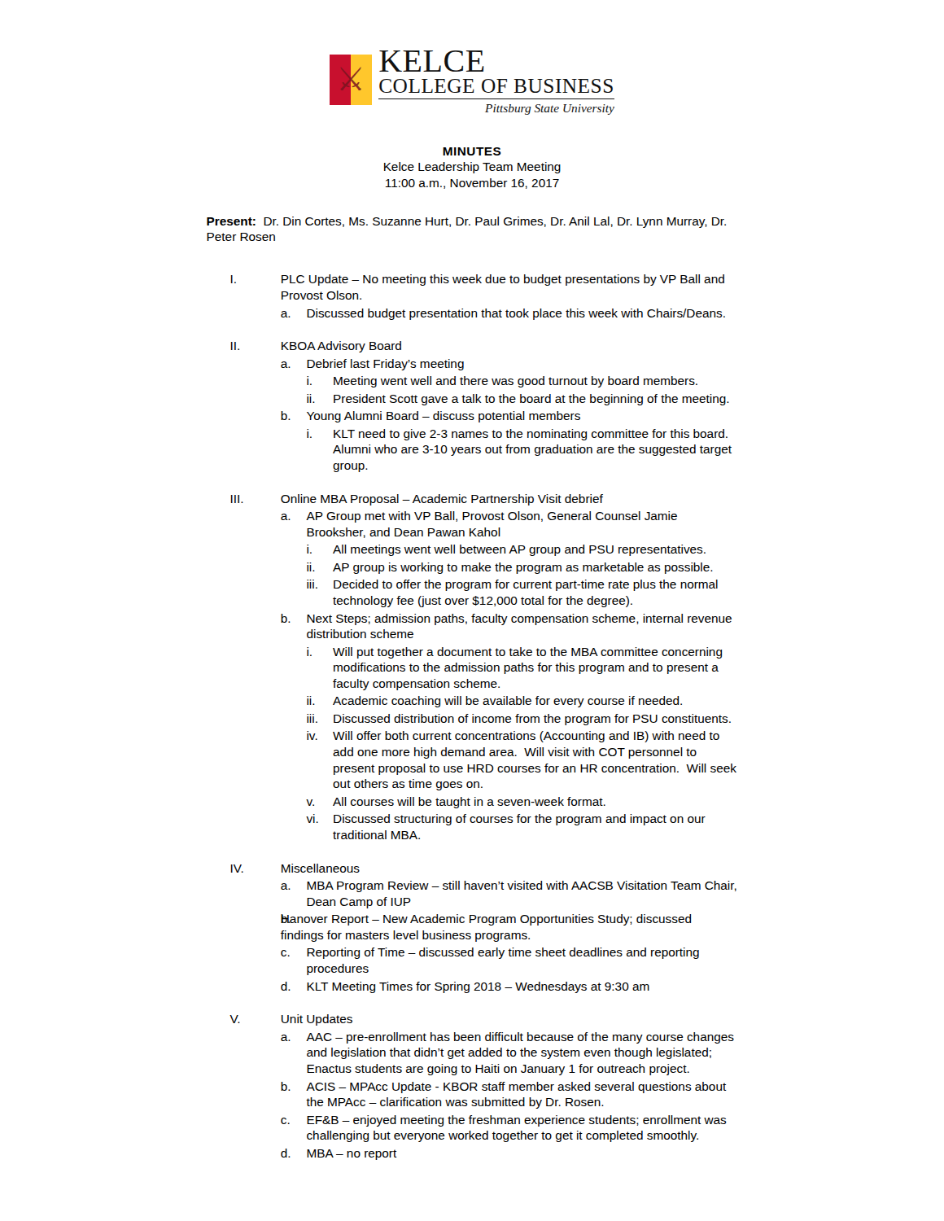⚔
KELCE COLLEGE OF BUSINESS
Pittsburg State University
MINUTES
Kelce Leadership Team Meeting
11:00 a.m., November 16, 2017
Present: Dr. Din Cortes, Ms. Suzanne Hurt, Dr. Paul Grimes, Dr. Anil Lal, Dr. Lynn Murray, Dr. Peter Rosen
I. PLC Update – No meeting this week due to budget presentations by VP Ball and Provost Olson.
a. Discussed budget presentation that took place this week with Chairs/Deans.
II. KBOA Advisory Board
a. Debrief last Friday’s meeting
i. Meeting went well and there was good turnout by board members.
ii. President Scott gave a talk to the board at the beginning of the meeting.
b. Young Alumni Board – discuss potential members
i. KLT need to give 2-3 names to the nominating committee for this board. Alumni who are 3-10 years out from graduation are the suggested target group.
III. Online MBA Proposal – Academic Partnership Visit debrief
a. AP Group met with VP Ball, Provost Olson, General Counsel Jamie Brooksher, and Dean Pawan Kahol
i. All meetings went well between AP group and PSU representatives.
ii. AP group is working to make the program as marketable as possible.
iii. Decided to offer the program for current part-time rate plus the normal technology fee (just over $12,000 total for the degree).
b. Next Steps; admission paths, faculty compensation scheme, internal revenue distribution scheme
i. Will put together a document to take to the MBA committee concerning modifications to the admission paths for this program and to present a faculty compensation scheme.
ii. Academic coaching will be available for every course if needed.
iii. Discussed distribution of income from the program for PSU constituents.
iv. Will offer both current concentrations (Accounting and IB) with need to add one more high demand area. Will visit with COT personnel to present proposal to use HRD courses for an HR concentration. Will seek out others as time goes on.
v. All courses will be taught in a seven-week format.
vi. Discussed structuring of courses for the program and impact on our traditional MBA.
IV. Miscellaneous
a. MBA Program Review – still haven’t visited with AACSB Visitation Team Chair, Dean Camp of IUP
b. Hanover Report – New Academic Program Opportunities Study; discussed findings for masters level business programs.
c. Reporting of Time – discussed early time sheet deadlines and reporting procedures
d. KLT Meeting Times for Spring 2018 – Wednesdays at 9:30 am
V. Unit Updates
a. AAC – pre-enrollment has been difficult because of the many course changes and legislation that didn’t get added to the system even though legislated; Enactus students are going to Haiti on January 1 for outreach project.
b. ACIS – MPAcc Update - KBOR staff member asked several questions about the MPAcc – clarification was submitted by Dr. Rosen.
c. EF&B – enjoyed meeting the freshman experience students; enrollment was challenging but everyone worked together to get it completed smoothly.
d. MBA – no report